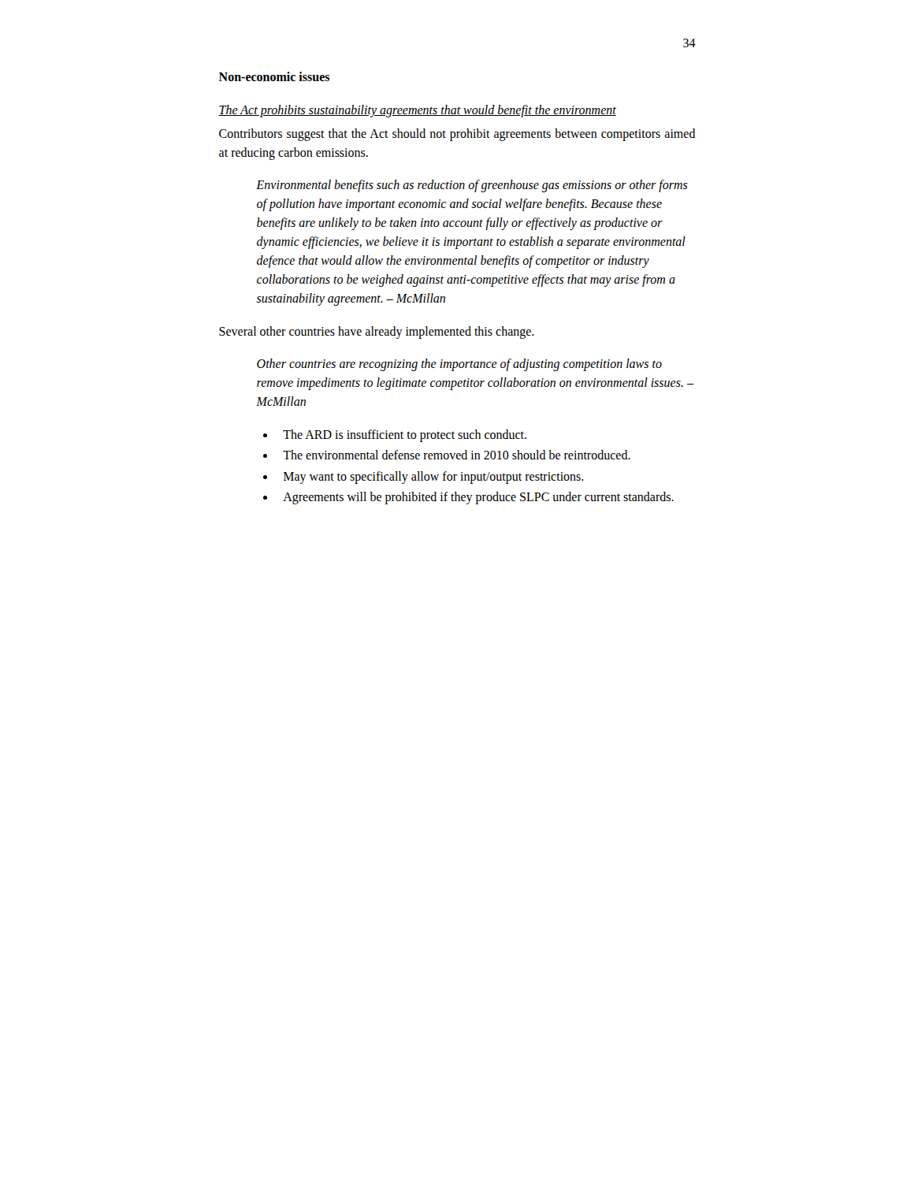34
Non-economic issues
The Act prohibits sustainability agreements that would benefit the environment
Contributors suggest that the Act should not prohibit agreements between competitors aimed at reducing carbon emissions.
Environmental benefits such as reduction of greenhouse gas emissions or other forms of pollution have important economic and social welfare benefits. Because these benefits are unlikely to be taken into account fully or effectively as productive or dynamic efficiencies, we believe it is important to establish a separate environmental defence that would allow the environmental benefits of competitor or industry collaborations to be weighed against anti-competitive effects that may arise from a sustainability agreement. – McMillan
Several other countries have already implemented this change.
Other countries are recognizing the importance of adjusting competition laws to remove impediments to legitimate competitor collaboration on environmental issues. – McMillan
The ARD is insufficient to protect such conduct.
The environmental defense removed in 2010 should be reintroduced.
May want to specifically allow for input/output restrictions.
Agreements will be prohibited if they produce SLPC under current standards.